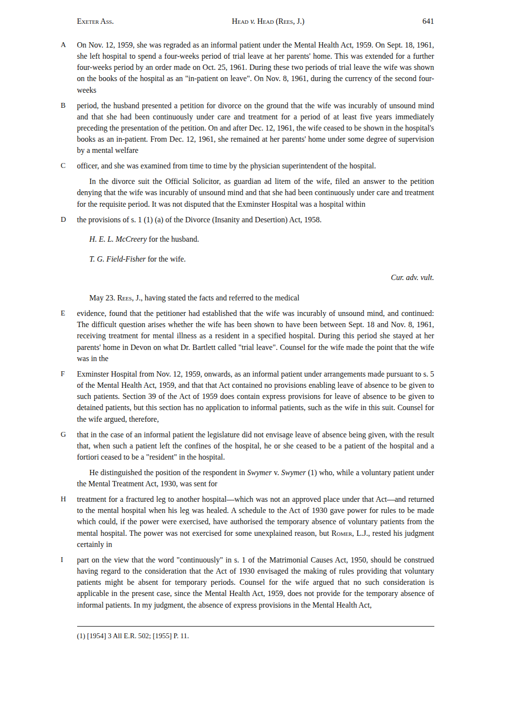Exeter Ass.
Head v. Head (Rees, J.)
641
AOn Nov. 12, 1959, she was regraded as an informal patient under the Mental Health Act, 1959. On Sept. 18, 1961, she left hospital to spend a four-weeks period of trial leave at her parents' home. This was extended for a further four-weeks period by an order made on Oct. 25, 1961. During these two periods of trial leave the wife was shown on the books of the hospital as an "in-patient on leave". On Nov. 8, 1961, during the currency of the second four-weeks
Bperiod, the husband presented a petition for divorce on the ground that the wife was incurably of unsound mind and that she had been continuously under care and treatment for a period of at least five years immediately preceding the presentation of the petition. On and after Dec. 12, 1961, the wife ceased to be shown in the hospital's books as an in-patient. From Dec. 12, 1961, she remained at her parents' home under some degree of supervision by a mental welfare
Cofficer, and she was examined from time to time by the physician superintendent of the hospital.
In the divorce suit the Official Solicitor, as guardian ad litem of the wife, filed an answer to the petition denying that the wife was incurably of unsound mind and that she had been continuously under care and treatment for the requisite period. It was not disputed that the Exminster Hospital was a hospital within
Dthe provisions of s. 1 (1) (a) of the Divorce (Insanity and Desertion) Act, 1958.
H. E. L. McCreery for the husband.
T. G. Field-Fisher for the wife.
Cur. adv. vult.
May 23. Rees, J., having stated the facts and referred to the medical
Eevidence, found that the petitioner had established that the wife was incurably of unsound mind, and continued: The difficult question arises whether the wife has been shown to have been between Sept. 18 and Nov. 8, 1961, receiving treatment for mental illness as a resident in a specified hospital. During this period she stayed at her parents' home in Devon on what Dr. Bartlett called "trial leave". Counsel for the wife made the point that the wife was in the
FExminster Hospital from Nov. 12, 1959, onwards, as an informal patient under arrangements made pursuant to s. 5 of the Mental Health Act, 1959, and that that Act contained no provisions enabling leave of absence to be given to such patients. Section 39 of the Act of 1959 does contain express provisions for leave of absence to be given to detained patients, but this section has no application to informal patients, such as the wife in this suit. Counsel for the wife argued, therefore,
Gthat in the case of an informal patient the legislature did not envisage leave of absence being given, with the result that, when such a patient left the confines of the hospital, he or she ceased to be a patient of the hospital and a fortiori ceased to be a "resident" in the hospital.
He distinguished the position of the respondent in Swymer v. Swymer (1) who, while a voluntary patient under the Mental Treatment Act, 1930, was sent for
Htreatment for a fractured leg to another hospital—which was not an approved place under that Act—and returned to the mental hospital when his leg was healed. A schedule to the Act of 1930 gave power for rules to be made which could, if the power were exercised, have authorised the temporary absence of voluntary patients from the mental hospital. The power was not exercised for some unexplained reason, but Romer, L.J., rested his judgment certainly in
Ipart on the view that the word "continuously" in s. 1 of the Matrimonial Causes Act, 1950, should be construed having regard to the consideration that the Act of 1930 envisaged the making of rules providing that voluntary patients might be absent for temporary periods. Counsel for the wife argued that no such consideration is applicable in the present case, since the Mental Health Act, 1959, does not provide for the temporary absence of informal patients. In my judgment, the absence of express provisions in the Mental Health Act,
(1) [1954] 3 All E.R. 502; [1955] P. 11.